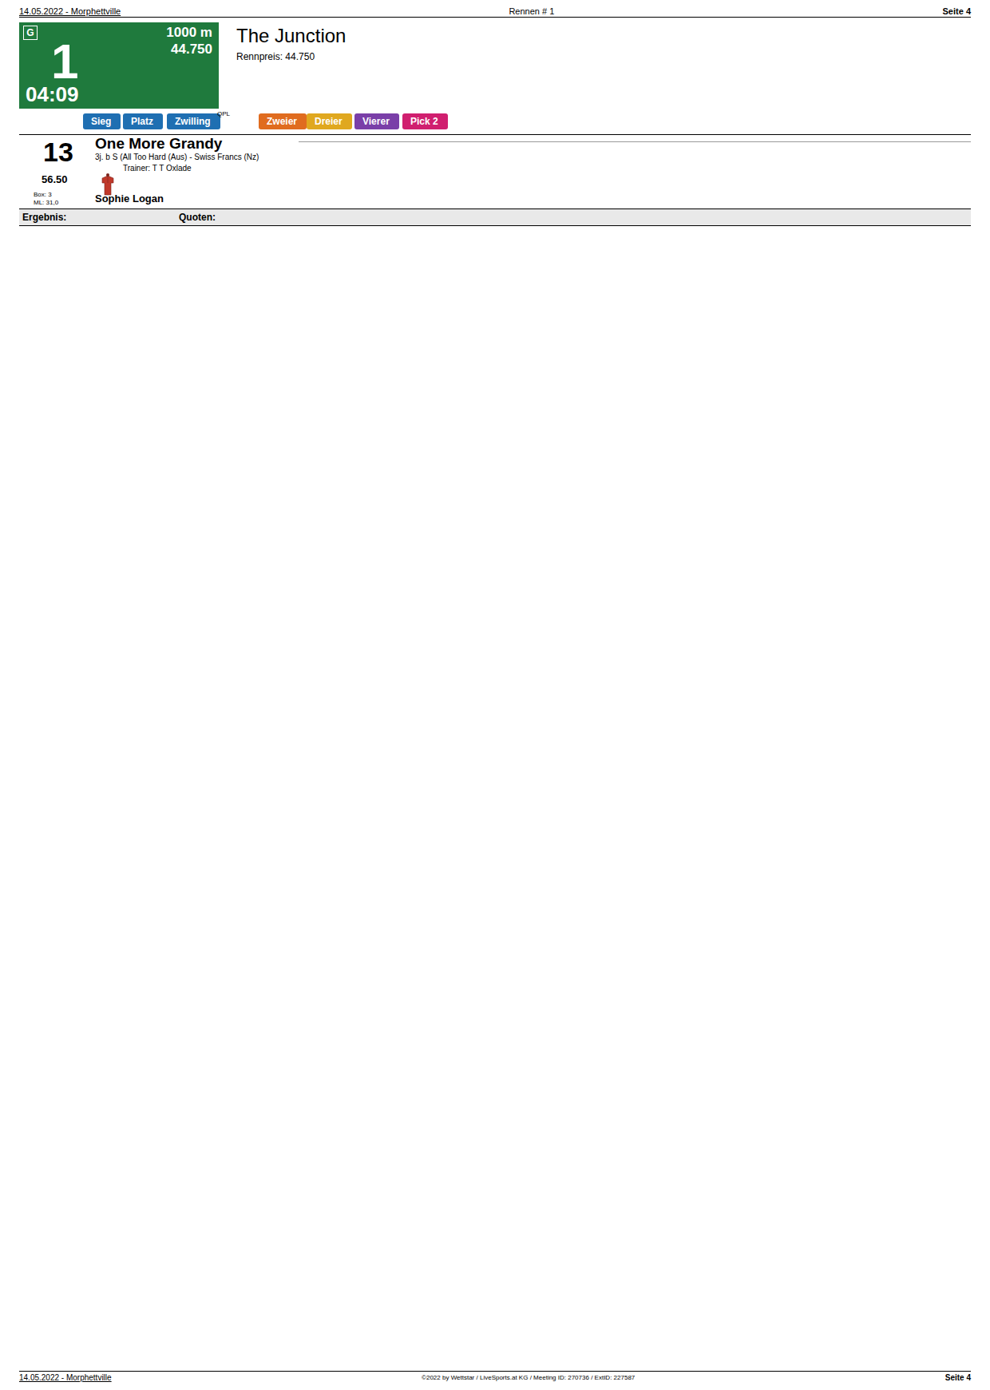14.05.2022 - Morphettville
Rennen # 1
Seite 4
G
1000 m
44.750
1
04:09
The Junction
Rennpreis: 44.750
Sieg Platz Zwilling QPL Zweier Dreier Vierer Pick 2
13
56.50
Box: 3
ML: 31,0
One More Grandy
3j. b S (All Too Hard (Aus) - Swiss Francs (Nz)
Trainer: T T Oxlade
Sophie Logan
Ergebnis: Quoten:
14.05.2022 - Morphettville
©2022 by Wettstar / LiveSports.at KG / Meeting ID: 270736 / ExtID: 227587
Seite 4